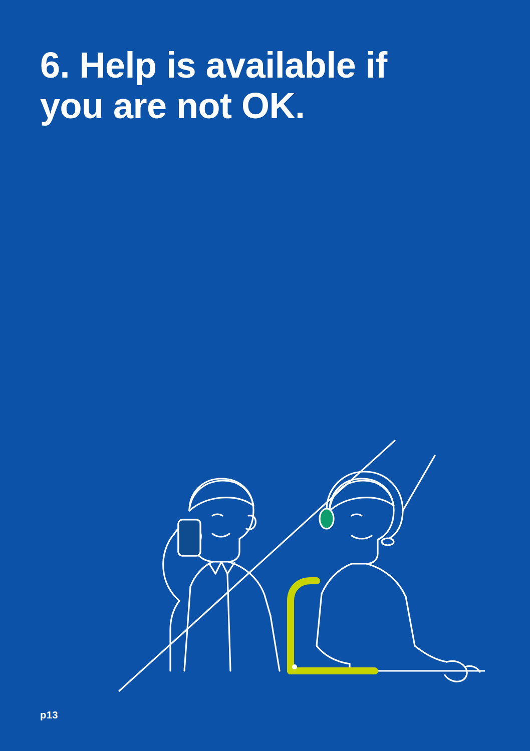6. Help is available if you are not OK.
p13